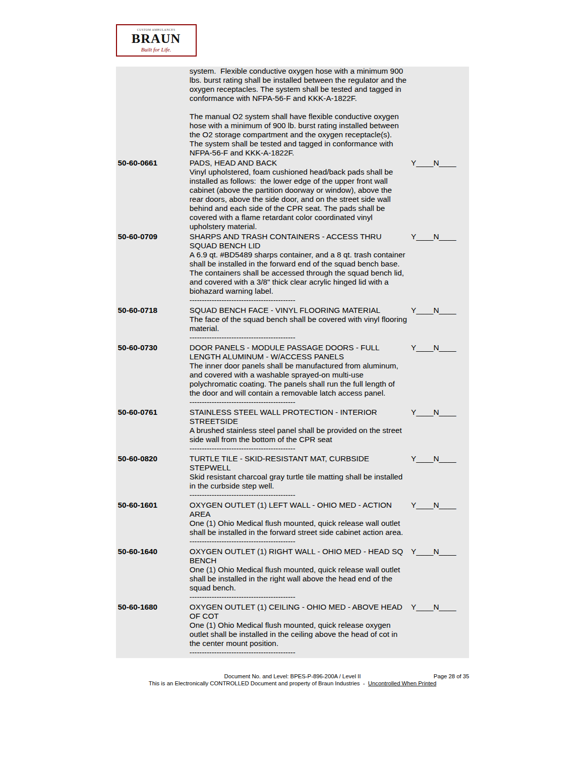CUSTOM AMBULANCES
BRAUN
Built for Life.
| | system. Flexible conductive oxygen hose with a minimum 900 lbs. burst rating shall be installed between the regulator and the oxygen receptacles. The system shall be tested and tagged in conformance with NFPA-56-F and KKK-A-1822F. The manual O2 system shall have flexible conductive oxygen hose with a minimum of 900 lb. burst rating installed between the O2 storage compartment and the oxygen receptacle(s). The system shall be tested and tagged in conformance with NFPA-56-F and KKK-A-1822F. | |
| 50-60-0661 | PADS, HEAD AND BACK Vinyl upholstered, foam cushioned head/back pads shall be installed as follows: the lower edge of the upper front wall cabinet (above the partition doorway or window), above the rear doors, above the side door, and on the street side wall behind and each side of the CPR seat. The pads shall be covered with a flame retardant color coordinated vinyl upholstery material. | Y____N____ |
| 50-60-0709 | SHARPS AND TRASH CONTAINERS - ACCESS THRU SQUAD BENCH LID A 6.9 qt. #BD5489 sharps container, and a 8 qt. trash container shall be installed in the forward end of the squad bench base. The containers shall be accessed through the squad bench lid, and covered with a 3/8" thick clear acrylic hinged lid with a biohazard warning label. ------------------------------------------- | Y____N____ |
| 50-60-0718 | SQUAD BENCH FACE - VINYL FLOORING MATERIAL The face of the squad bench shall be covered with vinyl flooring material. ------------------------------------------- | Y____N____ |
| 50-60-0730 | DOOR PANELS - MODULE PASSAGE DOORS - FULL LENGTH ALUMINUM - W/ACCESS PANELS The inner door panels shall be manufactured from aluminum, and covered with a washable sprayed-on multi-use polychromatic coating. The panels shall run the full length of the door and will contain a removable latch access panel. ------------------------------------------- | Y____N____ |
| 50-60-0761 | STAINLESS STEEL WALL PROTECTION - INTERIOR STREETSIDE A brushed stainless steel panel shall be provided on the street side wall from the bottom of the CPR seat ------------------------------------------- | Y____N____ |
| 50-60-0820 | TURTLE TILE - SKID-RESISTANT MAT, CURBSIDE STEPWELL Skid resistant charcoal gray turtle tile matting shall be installed in the curbside step well. ------------------------------------------- | Y____N____ |
| 50-60-1601 | OXYGEN OUTLET (1) LEFT WALL - OHIO MED - ACTION AREA One (1) Ohio Medical flush mounted, quick release wall outlet shall be installed in the forward street side cabinet action area. ------------------------------------------- | Y____N____ |
| 50-60-1640 | OXYGEN OUTLET (1) RIGHT WALL - OHIO MED - HEAD SQ BENCH One (1) Ohio Medical flush mounted, quick release wall outlet shall be installed in the right wall above the head end of the squad bench. ------------------------------------------- | Y____N____ |
| 50-60-1680 | OXYGEN OUTLET (1) CEILING - OHIO MED - ABOVE HEAD OF COT One (1) Ohio Medical flush mounted, quick release oxygen outlet shall be installed in the ceiling above the head of cot in the center mount position. ------------------------------------------- | Y____N____ |
Document No. and Level: BPES-P-896-200A / Level II
Page 28 of 35
This is an Electronically CONTROLLED Document and property of Braun Industries - Uncontrolled When Printed